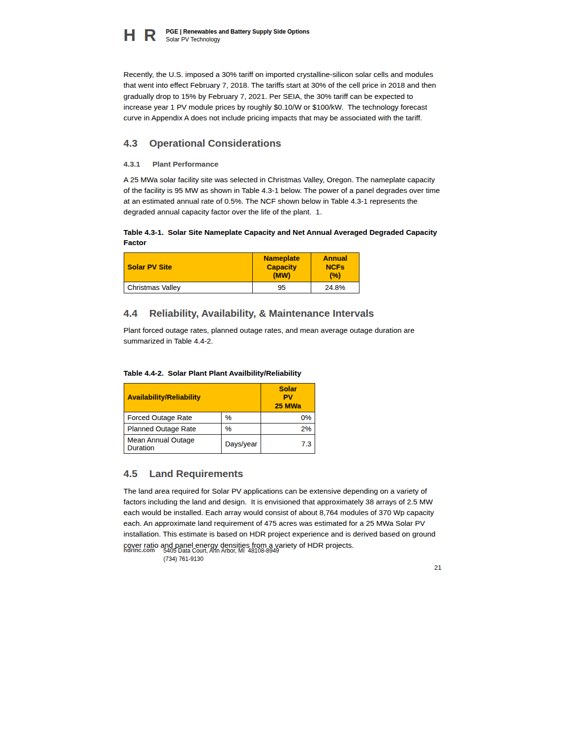H   R
PGE | Renewables and Battery Supply Side Options
Solar PV Technology
Recently, the U.S. imposed a 30% tariff on imported crystalline-silicon solar cells and modules that went into effect February 7, 2018. The tariffs start at 30% of the cell price in 2018 and then gradually drop to 15% by February 7, 2021. Per SEIA, the 30% tariff can be expected to increase year 1 PV module prices by roughly $0.10/W or $100/kW. The technology forecast curve in Appendix A does not include pricing impacts that may be associated with the tariff.
4.3 Operational Considerations
4.3.1 Plant Performance
A 25 MWa solar facility site was selected in Christmas Valley, Oregon. The nameplate capacity of the facility is 95 MW as shown in Table 4.3-1 below. The power of a panel degrades over time at an estimated annual rate of 0.5%. The NCF shown below in Table 4.3-1 represents the degraded annual capacity factor over the life of the plant. 1.
Table 4.3-1. Solar Site Nameplate Capacity and Net Annual Averaged Degraded Capacity Factor
| Solar PV Site | Nameplate Capacity (MW) | Annual NCFs (%) |
| --- | --- | --- |
| Christmas Valley | 95 | 24.8% |
4.4 Reliability, Availability, & Maintenance Intervals
Plant forced outage rates, planned outage rates, and mean average outage duration are summarized in Table 4.4-2.
Table 4.4-2. Solar Plant Plant Availbility/Reliability
| Availability/Reliability | Solar PV 25 MWa |
| --- | --- |
| Forced Outage Rate | % | 0% |
| Planned Outage Rate | % | 2% |
| Mean Annual Outage Duration | Days/year | 7.3 |
4.5 Land Requirements
The land area required for Solar PV applications can be extensive depending on a variety of factors including the land and design. It is envisioned that approximately 38 arrays of 2.5 MW each would be installed. Each array would consist of about 8,764 modules of 370 Wp capacity each. An approximate land requirement of 475 acres was estimated for a 25 MWa Solar PV installation. This estimate is based on HDR project experience and is derived based on ground cover ratio and panel energy densities from a variety of HDR projects.
hdrinc.com
5405 Data Court, Ann Arbor, MI 48108-8949
(734) 761-9130
21